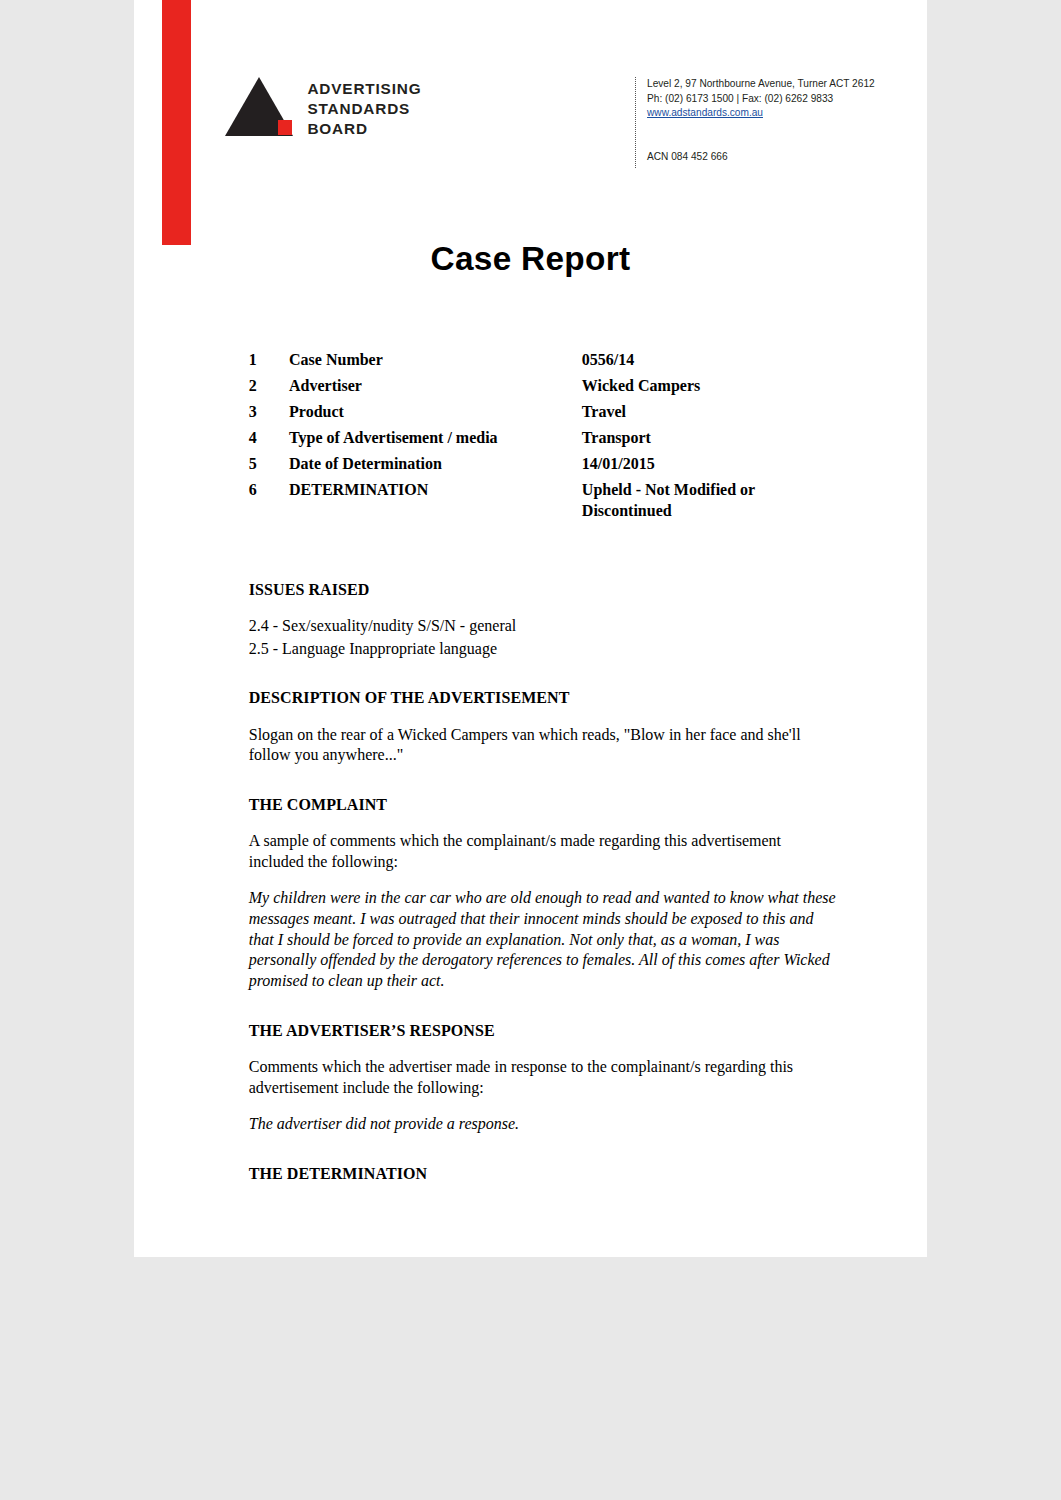ADVERTISING
STANDARDS
BOARD
Level 2, 97 Northbourne Avenue, Turner ACT 2612
Ph: (02) 6173 1500 | Fax: (02) 6262 9833
www.adstandards.com.au ACN 084 452 666
Case Report
| 1 | Case Number | 0556/14 |
| 2 | Advertiser | Wicked Campers |
| 3 | Product | Travel |
| 4 | Type of Advertisement / media | Transport |
| 5 | Date of Determination | 14/01/2015 |
| 6 | DETERMINATION | Upheld - Not Modified or Discontinued |
Issues Raised
2.4 - Sex/sexuality/nudity S/S/N - general
2.5 - Language Inappropriate language
Description of the Advertisement
Slogan on the rear of a Wicked Campers van which reads, "Blow in her face and she'll follow you anywhere..."
The Complaint
A sample of comments which the complainant/s made regarding this advertisement included the following:
My children were in the car car who are old enough to read and wanted to know what these messages meant. I was outraged that their innocent minds should be exposed to this and that I should be forced to provide an explanation. Not only that, as a woman, I was personally offended by the derogatory references to females. All of this comes after Wicked promised to clean up their act.
The Advertiser’s Response
Comments which the advertiser made in response to the complainant/s regarding this advertisement include the following:
The advertiser did not provide a response.
The Determination